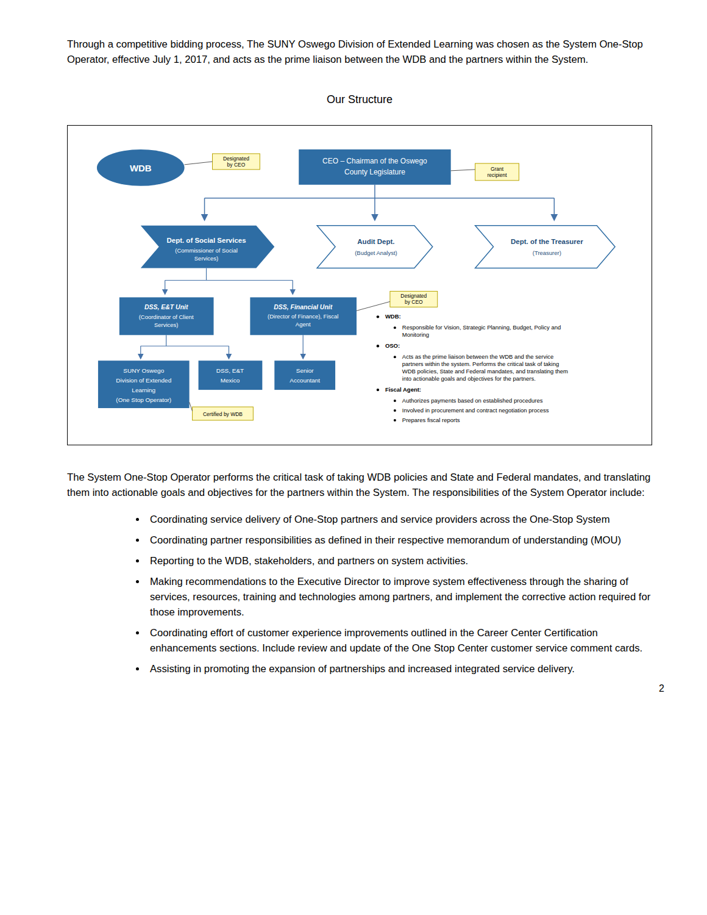Through a competitive bidding process, The SUNY Oswego Division of Extended Learning was chosen as the System One-Stop Operator, effective July 1, 2017, and acts as the prime liaison between the WDB and the partners within the System.
Our Structure
WDB Designated by CEO CEO – Chairman of the Oswego County Legislature Grant recipient Dept. of Social Services (Commissioner of Social Services) Audit Dept. (Budget Analyst) Dept. of the Treasurer (Treasurer) DSS, E&T Unit (Coordinator of Client Services) DSS, Financial Unit (Director of Finance), Fiscal Agent Designated by CEO SUNY Oswego Division of Extended Learning (One Stop Operator) DSS, E&T Mexico Senior Accountant Certified by WDB WDB: Responsible for Vision, Strategic Planning, Budget, Policy and Monitoring OSO: Acts as the prime liaison between the WDB and the service partners within the system. Performs the critical task of taking WDB policies, State and Federal mandates, and translating them into actionable goals and objectives for the partners. Fiscal Agent: Authorizes payments based on established procedures Involved in procurement and contract negotiation process Prepares fiscal reports
The System One-Stop Operator performs the critical task of taking WDB policies and State and Federal mandates, and translating them into actionable goals and objectives for the partners within the System. The responsibilities of the System Operator include:
Coordinating service delivery of One-Stop partners and service providers across the One-Stop System
Coordinating partner responsibilities as defined in their respective memorandum of understanding (MOU)
Reporting to the WDB, stakeholders, and partners on system activities.
Making recommendations to the Executive Director to improve system effectiveness through the sharing of services, resources, training and technologies among partners, and implement the corrective action required for those improvements.
Coordinating effort of customer experience improvements outlined in the Career Center Certification enhancements sections. Include review and update of the One Stop Center customer service comment cards.
Assisting in promoting the expansion of partnerships and increased integrated service delivery.
2